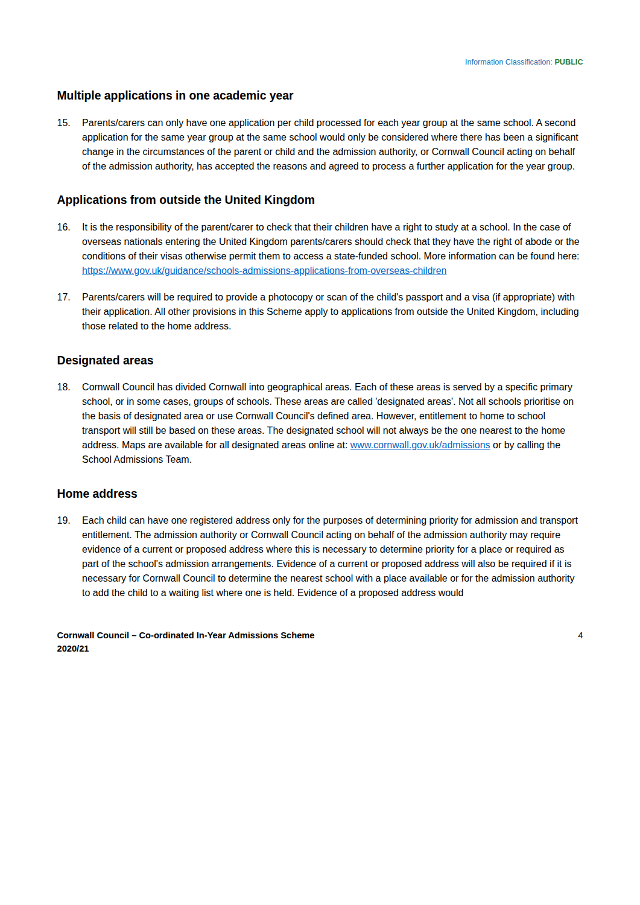Information Classification: PUBLIC
Multiple applications in one academic year
15. Parents/carers can only have one application per child processed for each year group at the same school. A second application for the same year group at the same school would only be considered where there has been a significant change in the circumstances of the parent or child and the admission authority, or Cornwall Council acting on behalf of the admission authority, has accepted the reasons and agreed to process a further application for the year group.
Applications from outside the United Kingdom
16. It is the responsibility of the parent/carer to check that their children have a right to study at a school. In the case of overseas nationals entering the United Kingdom parents/carers should check that they have the right of abode or the conditions of their visas otherwise permit them to access a state-funded school. More information can be found here: https://www.gov.uk/guidance/schools-admissions-applications-from-overseas-children
17. Parents/carers will be required to provide a photocopy or scan of the child's passport and a visa (if appropriate) with their application. All other provisions in this Scheme apply to applications from outside the United Kingdom, including those related to the home address.
Designated areas
18. Cornwall Council has divided Cornwall into geographical areas. Each of these areas is served by a specific primary school, or in some cases, groups of schools. These areas are called 'designated areas'. Not all schools prioritise on the basis of designated area or use Cornwall Council's defined area. However, entitlement to home to school transport will still be based on these areas. The designated school will not always be the one nearest to the home address. Maps are available for all designated areas online at: www.cornwall.gov.uk/admissions or by calling the School Admissions Team.
Home address
19. Each child can have one registered address only for the purposes of determining priority for admission and transport entitlement. The admission authority or Cornwall Council acting on behalf of the admission authority may require evidence of a current or proposed address where this is necessary to determine priority for a place or required as part of the school's admission arrangements. Evidence of a current or proposed address will also be required if it is necessary for Cornwall Council to determine the nearest school with a place available or for the admission authority to add the child to a waiting list where one is held. Evidence of a proposed address would
Cornwall Council – Co-ordinated In-Year Admissions Scheme2020/21
4